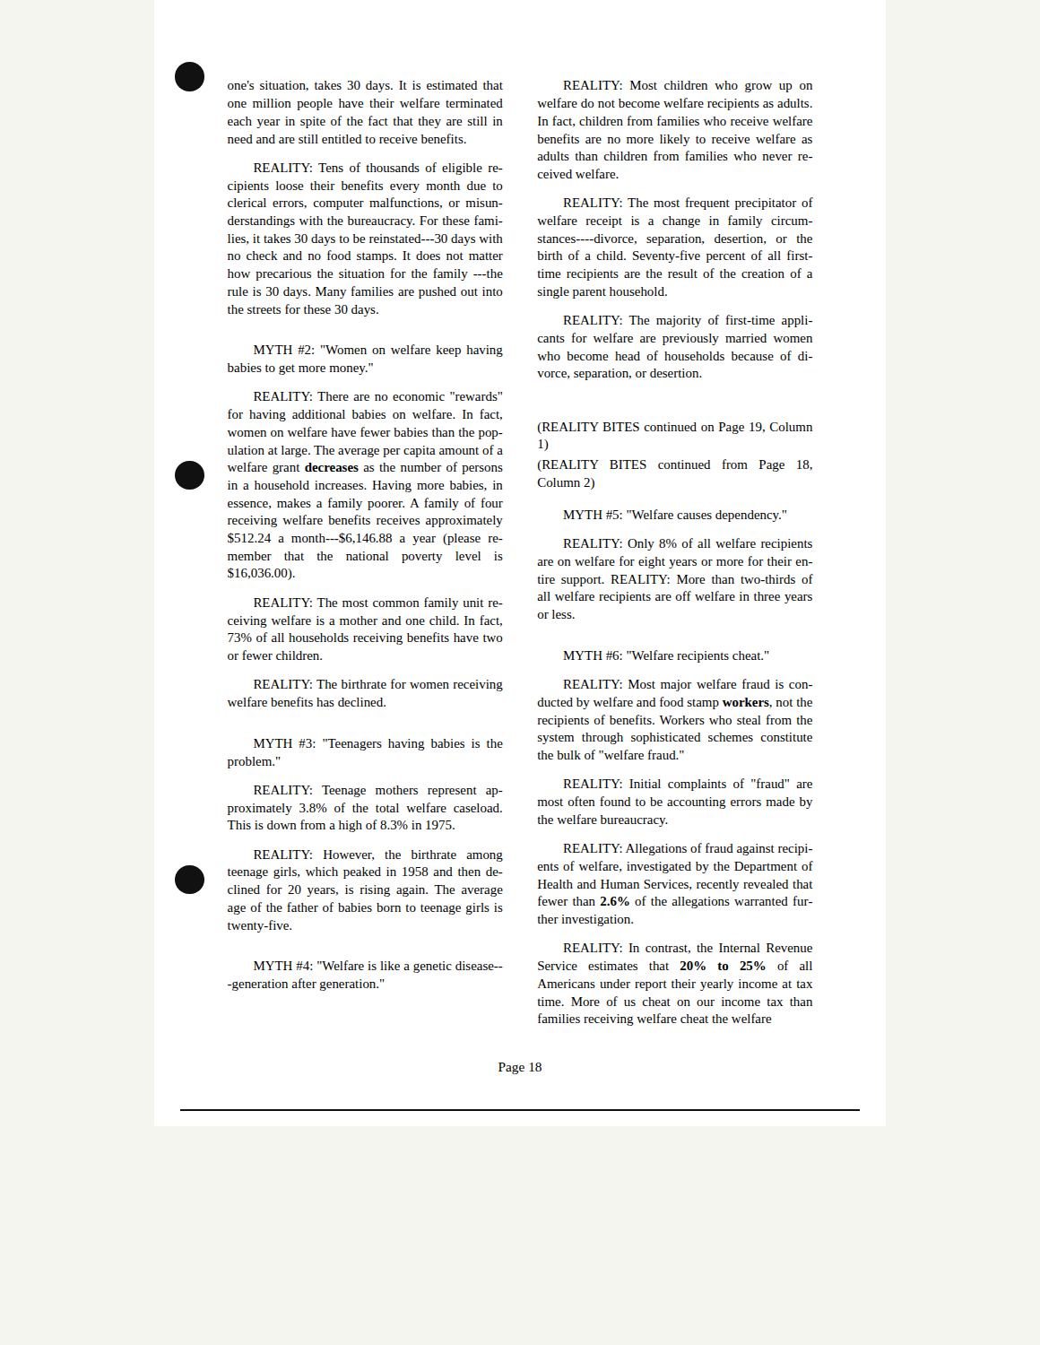one's situation, takes 30 days. It is estimated that one million people have their welfare terminated each year in spite of the fact that they are still in need and are still entitled to receive benefits.
REALITY: Tens of thousands of eligible recipients loose their benefits every month due to clerical errors, computer malfunctions, or misunderstandings with the bureaucracy. For these families, it takes 30 days to be reinstated---30 days with no check and no food stamps. It does not matter how precarious the situation for the family ---the rule is 30 days. Many families are pushed out into the streets for these 30 days.
MYTH #2: "Women on welfare keep having babies to get more money."
REALITY: There are no economic "rewards" for having additional babies on welfare. In fact, women on welfare have fewer babies than the population at large. The average per capita amount of a welfare grant decreases as the number of persons in a household increases. Having more babies, in essence, makes a family poorer. A family of four receiving welfare benefits receives approximately $512.24 a month---$6,146.88 a year (please remember that the national poverty level is $16,036.00).
REALITY: The most common family unit receiving welfare is a mother and one child. In fact, 73% of all households receiving benefits have two or fewer children.
REALITY: The birthrate for women receiving welfare benefits has declined.
MYTH #3: "Teenagers having babies is the problem."
REALITY: Teenage mothers represent approximately 3.8% of the total welfare caseload. This is down from a high of 8.3% in 1975.
REALITY: However, the birthrate among teenage girls, which peaked in 1958 and then declined for 20 years, is rising again. The average age of the father of babies born to teenage girls is twenty-five.
MYTH #4: "Welfare is like a genetic disease---generation after generation."
REALITY: Most children who grow up on welfare do not become welfare recipients as adults. In fact, children from families who receive welfare benefits are no more likely to receive welfare as adults than children from families who never received welfare.
REALITY: The most frequent precipitator of welfare receipt is a change in family circumstances----divorce, separation, desertion, or the birth of a child. Seventy-five percent of all first-time recipients are the result of the creation of a single parent household.
REALITY: The majority of first-time applicants for welfare are previously married women who become head of households because of divorce, separation, or desertion.
(REALITY BITES continued on Page 19, Column 1)
(REALITY BITES continued from Page 18, Column 2)
MYTH #5: "Welfare causes dependency."
REALITY: Only 8% of all welfare recipients are on welfare for eight years or more for their entire support. REALITY: More than two-thirds of all welfare recipients are off welfare in three years or less.
MYTH #6: "Welfare recipients cheat."
REALITY: Most major welfare fraud is conducted by welfare and food stamp workers, not the recipients of benefits. Workers who steal from the system through sophisticated schemes constitute the bulk of "welfare fraud."
REALITY: Initial complaints of "fraud" are most often found to be accounting errors made by the welfare bureaucracy.
REALITY: Allegations of fraud against recipients of welfare, investigated by the Department of Health and Human Services, recently revealed that fewer than 2.6% of the allegations warranted further investigation.
REALITY: In contrast, the Internal Revenue Service estimates that 20% to 25% of all Americans under report their yearly income at tax time. More of us cheat on our income tax than families receiving welfare cheat the welfare
Page 18